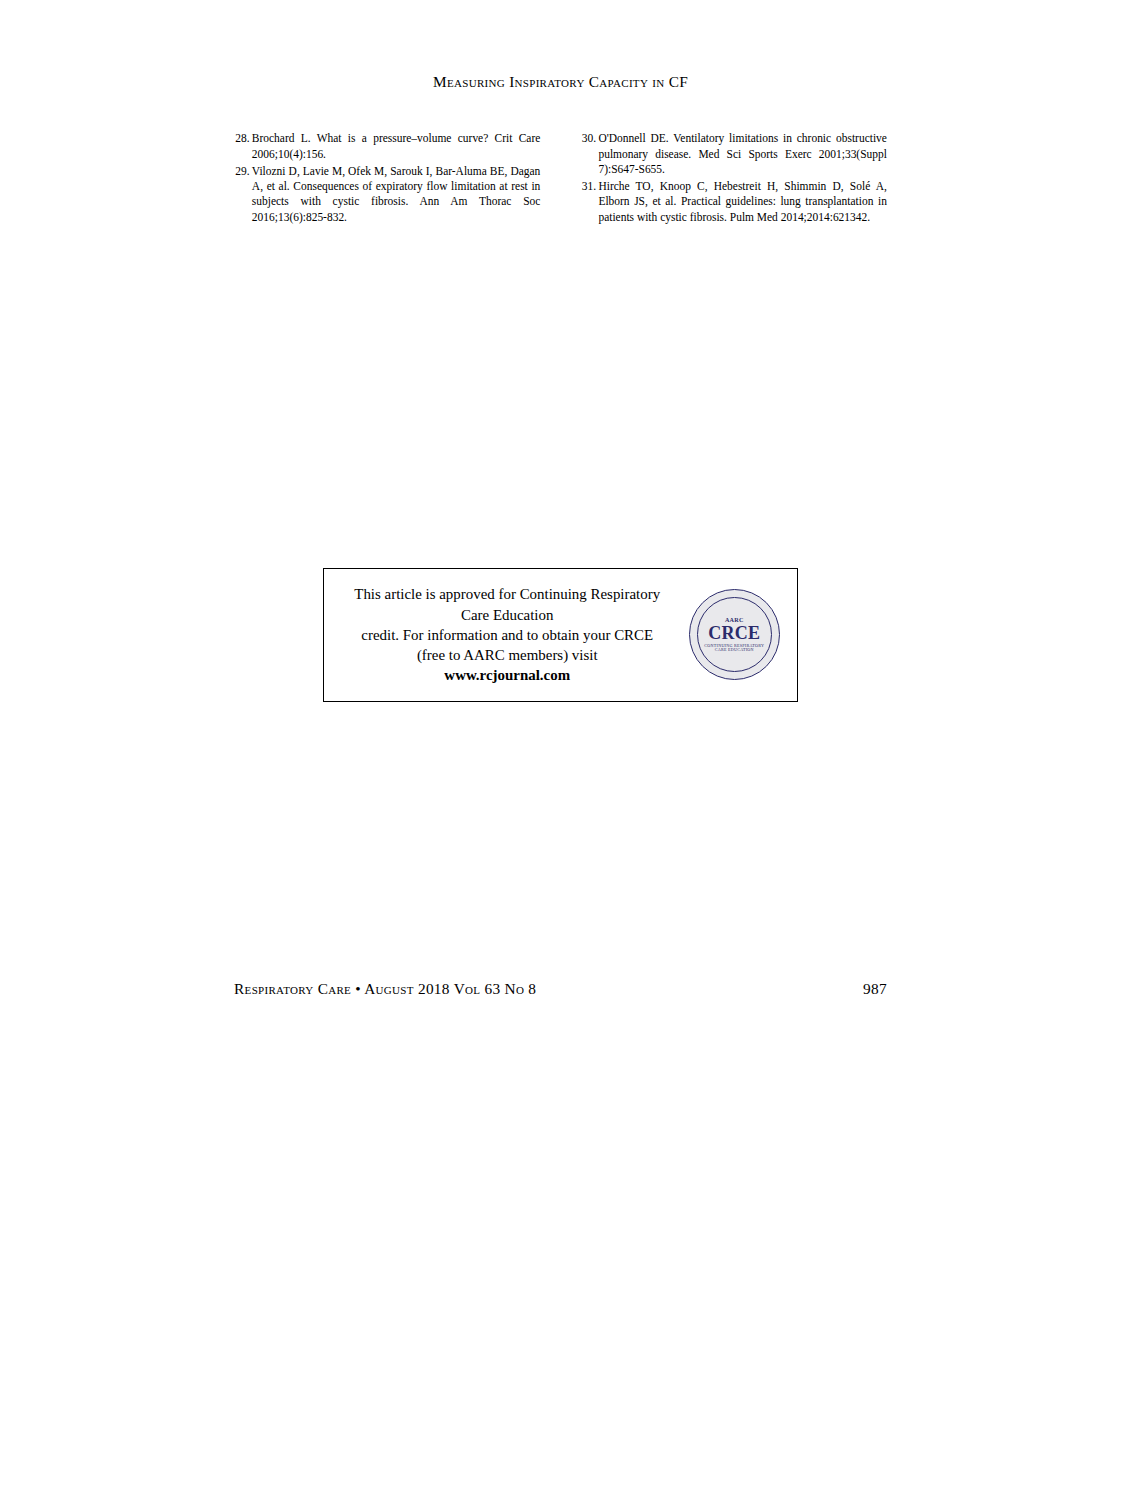Measuring Inspiratory Capacity in CF
28. Brochard L. What is a pressure–volume curve? Crit Care 2006;10(4):156.
29. Vilozni D, Lavie M, Ofek M, Sarouk I, Bar-Aluma BE, Dagan A, et al. Consequences of expiratory flow limitation at rest in subjects with cystic fibrosis. Ann Am Thorac Soc 2016;13(6):825-832.
30. O'Donnell DE. Ventilatory limitations in chronic obstructive pulmonary disease. Med Sci Sports Exerc 2001;33(Suppl 7):S647-S655.
31. Hirche TO, Knoop C, Hebestreit H, Shimmin D, Solé A, Elborn JS, et al. Practical guidelines: lung transplantation in patients with cystic fibrosis. Pulm Med 2014;2014:621342.
This article is approved for Continuing Respiratory Care Education
credit. For information and to obtain your CRCE
(free to AARC members) visit
www.rcjournal.com
AARC
CRCE
Continuing Respiratory
Care Education
Respiratory Care • August 2018 Vol 63 No 8
987